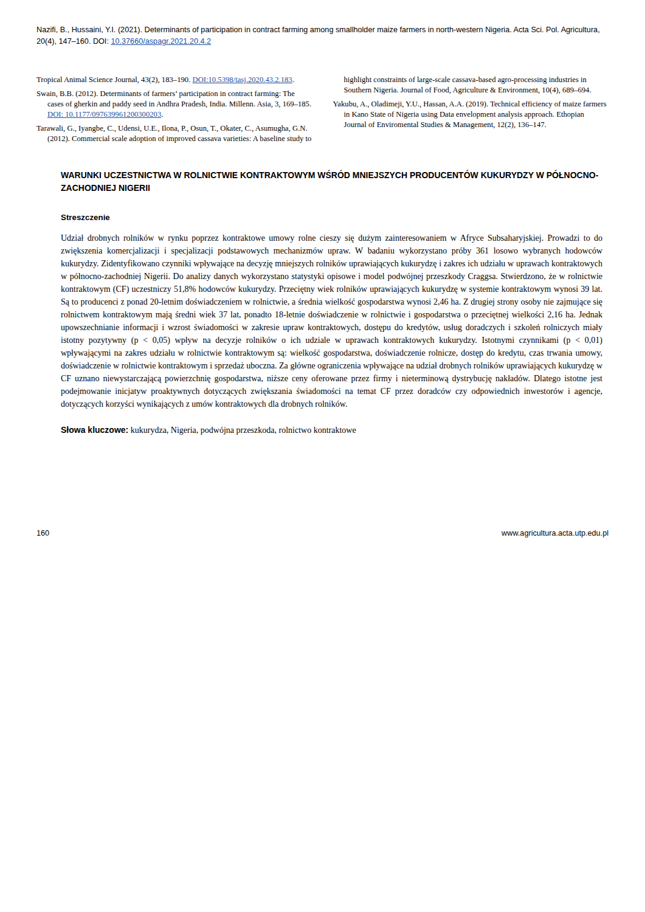Nazifi, B., Hussaini, Y.I. (2021). Determinants of participation in contract farming among smallholder maize farmers in north-western Nigeria. Acta Sci. Pol. Agricultura, 20(4), 147–160. DOI: 10.37660/aspagr.2021.20.4.2
Tropical Animal Science Journal, 43(2), 183–190. DOI:10.5398/tasj.2020.43.2.183.
Swain, B.B. (2012). Determinants of farmers’ participation in contract farming: The cases of gherkin and paddy seed in Andhra Pradesh, India. Millenn. Asia, 3, 169–185. DOI: 10.1177/097639961200300203.
Tarawali, G., Iyangbe, C., Udensi, U.E., Ilona, P., Osun, T., Okater, C., Asumugha, G.N. (2012). Commercial scale adoption of improved cassava varieties: A baseline study to highlight constraints of large-scale cassava-based agro-processing industries in Southern Nigeria. Journal of Food, Agriculture & Environment, 10(4), 689–694.
Yakubu, A., Oladimeji, Y.U., Hassan, A.A. (2019). Technical efficiency of maize farmers in Kano State of Nigeria using Data envelopment analysis approach. Ethopian Journal of Enviromental Studies & Management, 12(2), 136–147.
Warunki uczestnictwa w rolnictwie kontraktowym wśród mniejszych producentów kukurydzy w północno-zachodniej Nigerii
Streszczenie
Udział drobnych rolników w rynku poprzez kontraktowe umowy rolne cieszy się dużym zainteresowaniem w Afryce Subsaharyjskiej. Prowadzi to do zwiększenia komercjalizacji i specjalizacji podstawowych mechanizmów upraw. W badaniu wykorzystano próby 361 losowo wybranych hodowców kukurydzy. Zidentyfikowano czynniki wpływające na decyzję mniejszych rolników uprawiających kukurydzę i zakres ich udziału w uprawach kontraktowych w północno-zachodniej Nigerii. Do analizy danych wykorzystano statystyki opisowe i model podwójnej przeszkody Craggsa. Stwierdzono, że w rolnictwie kontraktowym (CF) uczestniczy 51,8% hodowców kukurydzy. Przeciętny wiek rolników uprawiających kukurydzę w systemie kontraktowym wynosi 39 lat. Są to producenci z ponad 20-letnim doświadczeniem w rolnictwie, a średnia wielkość gospodarstwa wynosi 2,46 ha. Z drugiej strony osoby nie zajmujące się rolnictwem kontraktowym mają średni wiek 37 lat, ponadto 18-letnie doświadczenie w rolnictwie i gospodarstwa o przeciętnej wielkości 2,16 ha. Jednak upowszechnianie informacji i wzrost świadomości w zakresie upraw kontraktowych, dostępu do kredytów, usług doradczych i szkoleń rolniczych miały istotny pozytywny (p < 0,05) wpływ na decyzje rolników o ich udziale w uprawach kontraktowych kukurydzy. Istotnymi czynnikami (p < 0,01) wpływającymi na zakres udziału w rolnictwie kontraktowym są: wielkość gospodarstwa, doświadczenie rolnicze, dostęp do kredytu, czas trwania umowy, doświadczenie w rolnictwie kontraktowym i sprzedaż uboczna. Za główne ograniczenia wpływające na udział drobnych rolników uprawiających kukurydzę w CF uznano niewystarczającą powierzchnię gospodarstwa, niższe ceny oferowane przez firmy i nieterminową dystrybucję nakładów. Dlatego istotne jest podejmowanie inicjatyw proaktywnych dotyczących zwiększania świadomości na temat CF przez doradców czy odpowiednich inwestorów i agencje, dotyczących korzyści wynikających z umów kontraktowych dla drobnych rolników.
Słowa kluczowe: kukurydza, Nigeria, podwójna przeszkoda, rolnictwo kontraktowe
160 www.agricultura.acta.utp.edu.pl